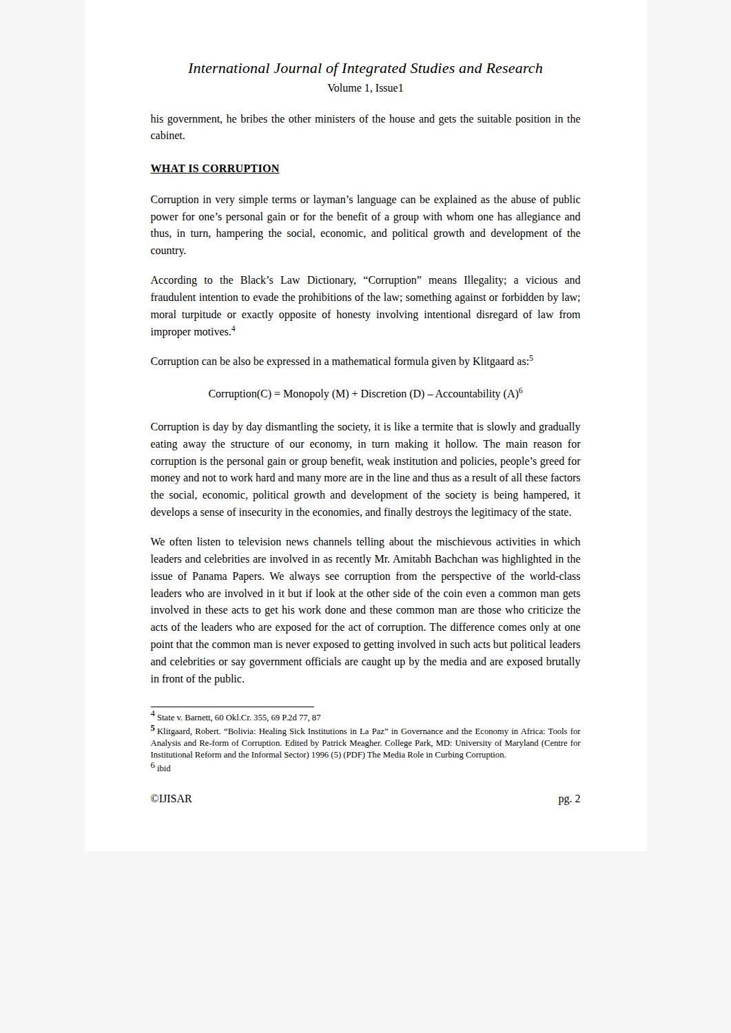International Journal of Integrated Studies and Research
Volume 1, Issue1
his government, he bribes the other ministers of the house and gets the suitable position in the cabinet.
WHAT IS CORRUPTION
Corruption in very simple terms or layman’s language can be explained as the abuse of public power for one’s personal gain or for the benefit of a group with whom one has allegiance and thus, in turn, hampering the social, economic, and political growth and development of the country.
According to the Black’s Law Dictionary, “Corruption” means Illegality; a vicious and fraudulent intention to evade the prohibitions of the law; something against or forbidden by law; moral turpitude or exactly opposite of honesty involving intentional disregard of law from improper motives.4
Corruption can be also be expressed in a mathematical formula given by Klitgaard as:5
Corruption(C) = Monopoly (M) + Discretion (D) – Accountability (A)6
Corruption is day by day dismantling the society, it is like a termite that is slowly and gradually eating away the structure of our economy, in turn making it hollow. The main reason for corruption is the personal gain or group benefit, weak institution and policies, people’s greed for money and not to work hard and many more are in the line and thus as a result of all these factors the social, economic, political growth and development of the society is being hampered, it develops a sense of insecurity in the economies, and finally destroys the legitimacy of the state.
We often listen to television news channels telling about the mischievous activities in which leaders and celebrities are involved in as recently Mr. Amitabh Bachchan was highlighted in the issue of Panama Papers. We always see corruption from the perspective of the world-class leaders who are involved in it but if look at the other side of the coin even a common man gets involved in these acts to get his work done and these common man are those who criticize the acts of the leaders who are exposed for the act of corruption. The difference comes only at one point that the common man is never exposed to getting involved in such acts but political leaders and celebrities or say government officials are caught up by the media and are exposed brutally in front of the public.
4 State v. Barnett, 60 Okl.Cr. 355, 69 P.2d 77, 87
5 Klitgaard, Robert. “Bolivia: Healing Sick Institutions in La Paz” in Governance and the Economy in Africa: Tools for Analysis and Re-form of Corruption. Edited by Patrick Meagher. College Park, MD: University of Maryland (Centre for Institutional Reform and the Informal Sector) 1996 (5) (PDF) The Media Role in Curbing Corruption.
6ibid
©IJISAR
pg. 2